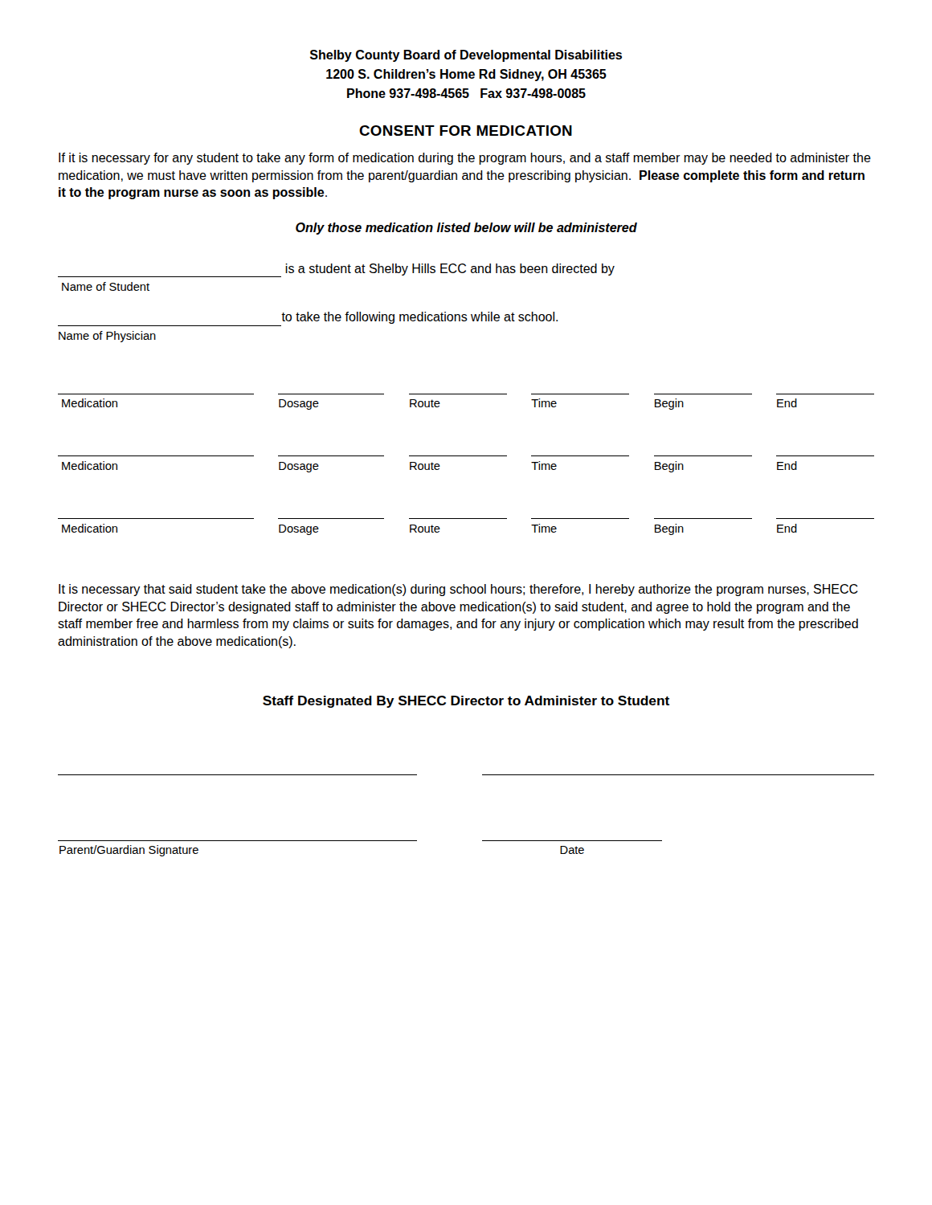Shelby County Board of Developmental Disabilities
1200 S. Children’s Home Rd Sidney, OH 45365
Phone 937-498-4565 Fax 937-498-0085
CONSENT FOR MEDICATION
If it is necessary for any student to take any form of medication during the program hours, and a staff member may be needed to administer the medication, we must have written permission from the parent/guardian and the prescribing physician. Please complete this form and return it to the program nurse as soon as possible.
Only those medication listed below will be administered
is a student at Shelby Hills ECC and has been directed by
Name of Student
to take the following medications while at school.
Name of Physician
| Medication | | Dosage | | Route | | Time | | Begin | | End |
| Medication | | Dosage | | Route | | Time | | Begin | | End |
| Medication | | Dosage | | Route | | Time | | Begin | | End |
It is necessary that said student take the above medication(s) during school hours; therefore, I hereby authorize the program nurses, SHECC Director or SHECC Director’s designated staff to administer the above medication(s) to said student, and agree to hold the program and the staff member free and harmless from my claims or suits for damages, and for any injury or complication which may result from the prescribed administration of the above medication(s).
Staff Designated By SHECC Director to Administer to Student
| Parent/Guardian Signature | | Date | |